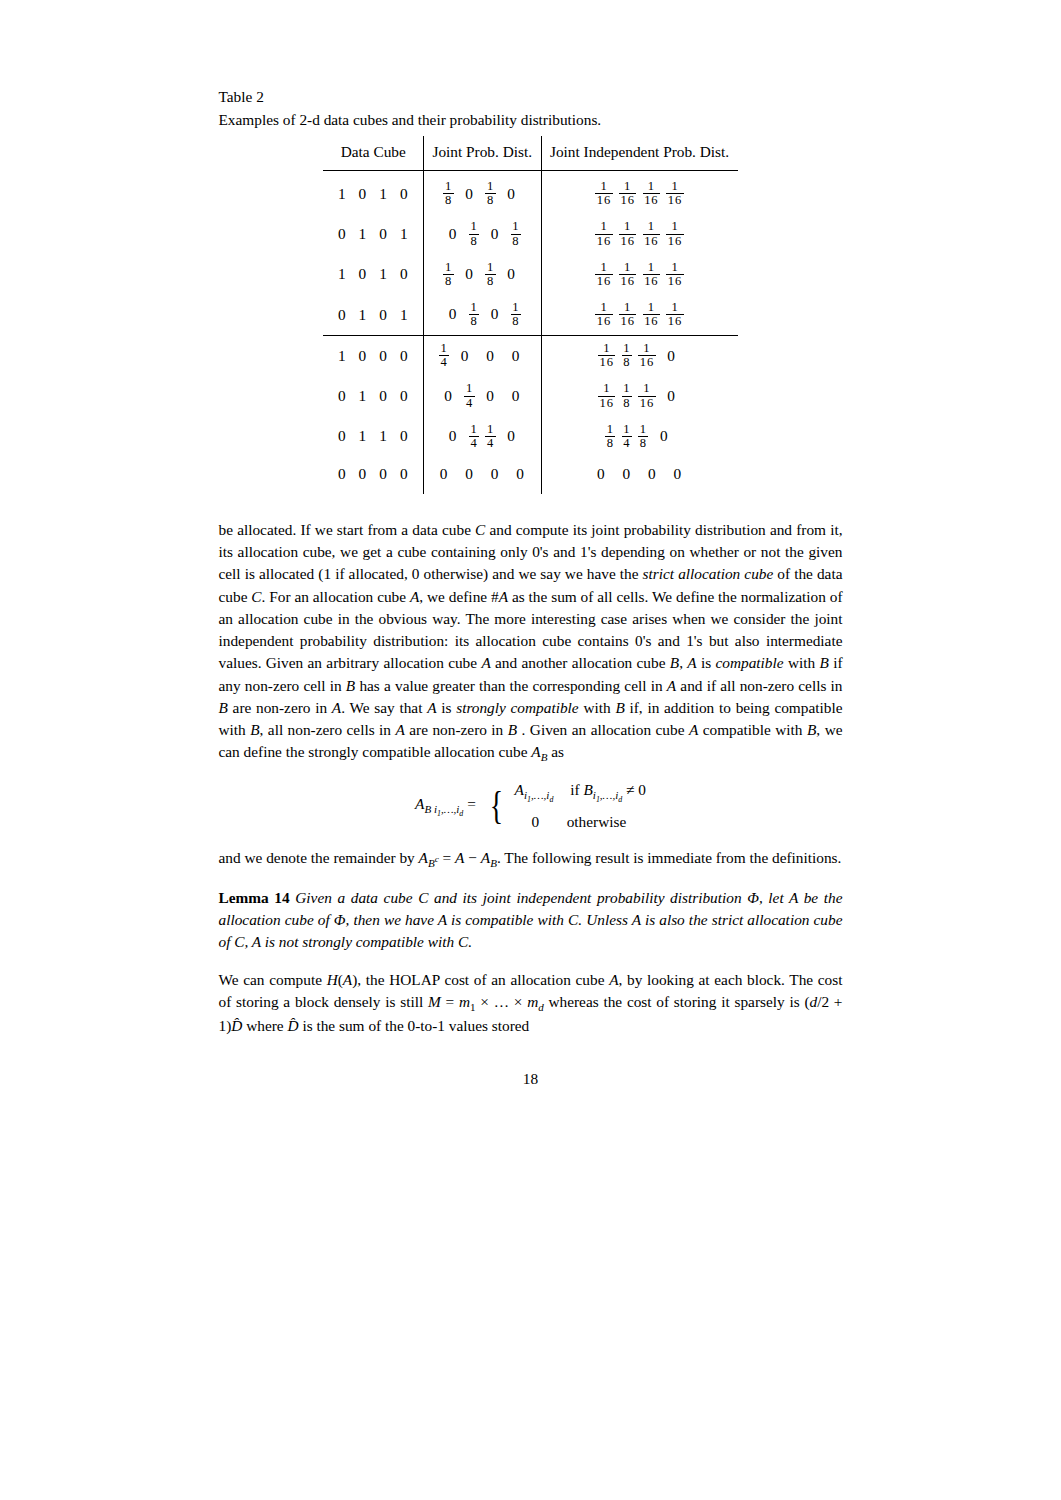Table 2 Examples of 2-d data cubes and their probability distributions.
| Data Cube | Joint Prob. Dist. | Joint Independent Prob. Dist. |
| --- | --- | --- |
| 1 0 1 0 | 1 8 0 1 8 0 | 1 16 1 16 1 16 1 16 |
| 0 1 0 1 | 0 1 8 0 1 8 | 1 16 1 16 1 16 1 16 |
| 1 0 1 0 | 1 8 0 1 8 0 | 1 16 1 16 1 16 1 16 |
| 0 1 0 1 | 0 1 8 0 1 8 | 1 16 1 16 1 16 1 16 |
| 1 0 0 0 | 1 4 0 0 0 | 1 16 1 8 1 16 0 |
| 0 1 0 0 | 0 1 4 0 0 | 1 16 1 8 1 16 0 |
| 0 1 1 0 | 0 1 4 1 4 0 | 1 8 1 4 1 8 0 |
| 0 0 0 0 | 0 0 0 0 | 0 0 0 0 |
be allocated. If we start from a data cube C and compute its joint probability distribution and from it, its allocation cube, we get a cube containing only 0's and 1's depending on whether or not the given cell is allocated (1 if allocated, 0 otherwise) and we say we have the strict allocation cube of the data cube C. For an allocation cube A, we define #A as the sum of all cells. We define the normalization of an allocation cube in the obvious way. The more interesting case arises when we consider the joint independent probability distribution: its allocation cube contains 0's and 1's but also intermediate values. Given an arbitrary allocation cube A and another allocation cube B, A is compatible with B if any non-zero cell in B has a value greater than the corresponding cell in A and if all non-zero cells in B are non-zero in A. We say that A is strongly compatible with B if, in addition to being compatible with B, all non-zero cells in A are non-zero in B . Given an allocation cube A compatible with B, we can define the strongly compatible allocation cube AB as
AB i1,…,id = { Ai1,…,id if Bi1,…,id ≠ 0 0 otherwise
and we denote the remainder by ABc = A − AB. The following result is immediate from the definitions.
Lemma 14 Given a data cube C and its joint independent probability distribution Φ, let A be the allocation cube of Φ, then we have A is compatible with C. Unless A is also the strict allocation cube of C, A is not strongly compatible with C.
We can compute H(A), the HOLAP cost of an allocation cube A, by looking at each block. The cost of storing a block densely is still M = m1 × … × md whereas the cost of storing it sparsely is (d/2 + 1)D̂ where D̂ is the sum of the 0-to-1 values stored
18